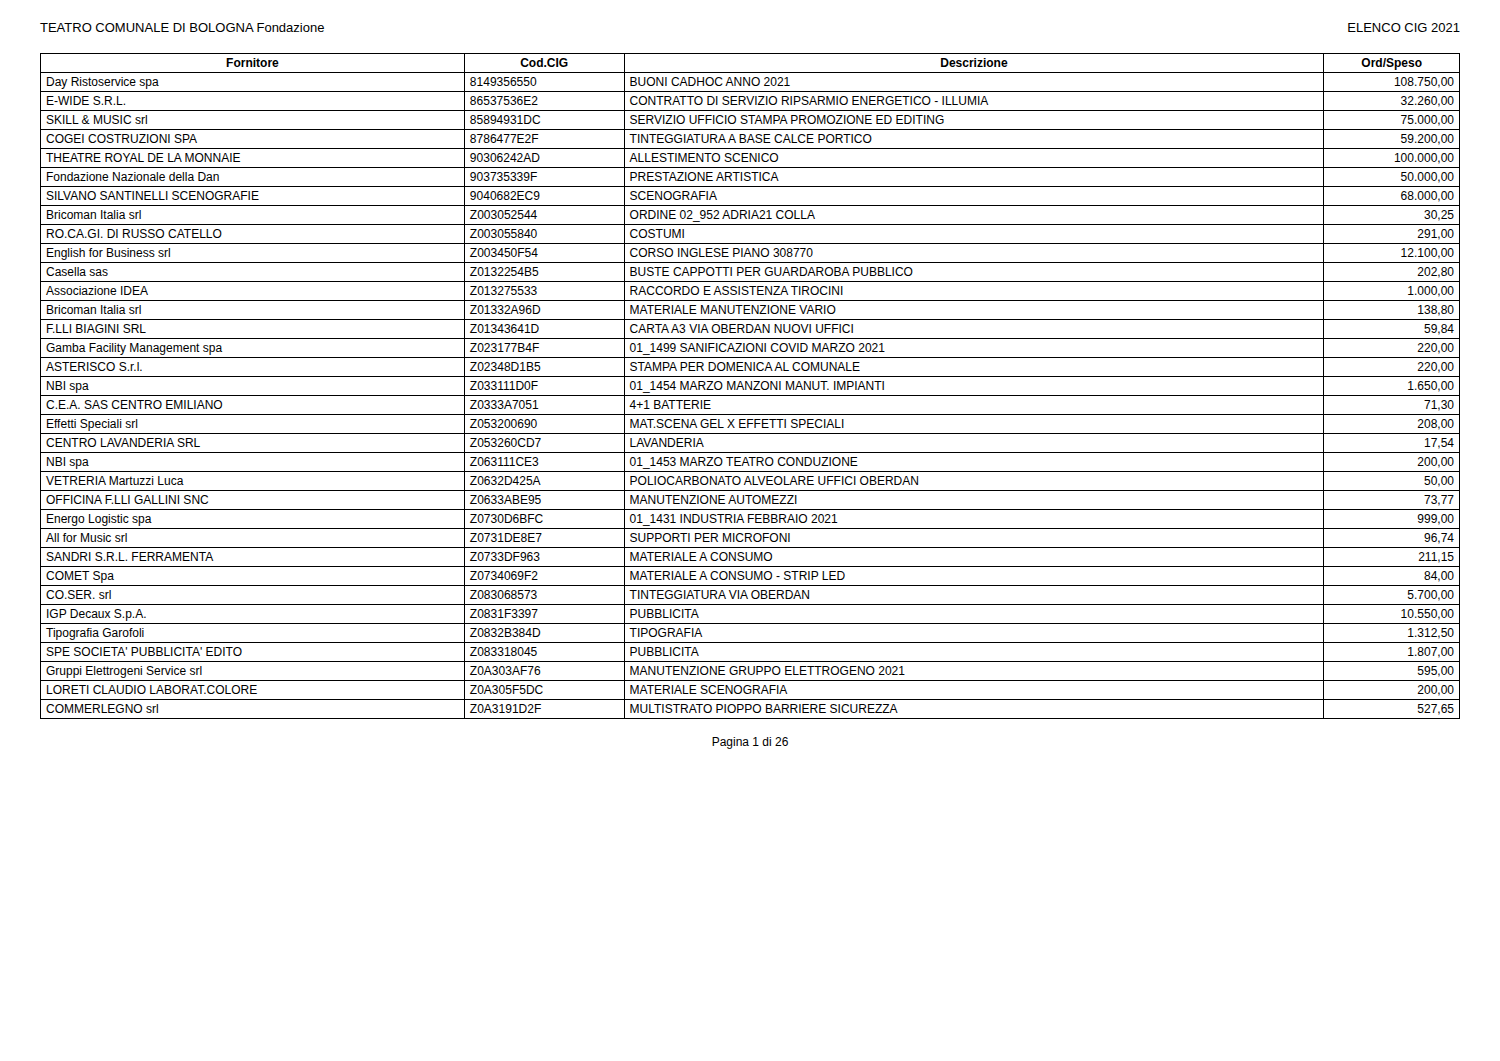TEATRO COMUNALE DI BOLOGNA Fondazione
ELENCO CIG 2021
Elenco CIG 2021
| Fornitore | Cod.CIG | Descrizione | Ord/Speso |
| --- | --- | --- | --- |
| Day Ristoservice spa | 8149356550 | BUONI CADHOC ANNO 2021 | 108.750,00 |
| E-WIDE S.R.L. | 86537536E2 | CONTRATTO DI SERVIZIO RIPSARMIO ENERGETICO - ILLUMIA | 32.260,00 |
| SKILL & MUSIC srl | 85894931DC | SERVIZIO UFFICIO STAMPA PROMOZIONE ED EDITING | 75.000,00 |
| COGEI COSTRUZIONI SPA | 8786477E2F | TINTEGGIATURA A BASE CALCE PORTICO | 59.200,00 |
| THEATRE ROYAL DE LA MONNAIE | 90306242AD | ALLESTIMENTO SCENICO | 100.000,00 |
| Fondazione Nazionale della Dan | 903735339F | PRESTAZIONE ARTISTICA | 50.000,00 |
| SILVANO SANTINELLI SCENOGRAFIE | 9040682EC9 | SCENOGRAFIA | 68.000,00 |
| Bricoman Italia srl | Z003052544 | ORDINE 02_952 ADRIA21 COLLA | 30,25 |
| RO.CA.GI. DI RUSSO CATELLO | Z003055840 | COSTUMI | 291,00 |
| English for Business srl | Z003450F54 | CORSO INGLESE PIANO 308770 | 12.100,00 |
| Casella sas | Z0132254B5 | BUSTE CAPPOTTI PER GUARDAROBA PUBBLICO | 202,80 |
| Associazione IDEA | Z013275533 | RACCORDO E ASSISTENZA TIROCINI | 1.000,00 |
| Bricoman Italia srl | Z01332A96D | MATERIALE MANUTENZIONE VARIO | 138,80 |
| F.LLI BIAGINI SRL | Z01343641D | CARTA A3 VIA OBERDAN NUOVI UFFICI | 59,84 |
| Gamba Facility Management spa | Z023177B4F | 01_1499 SANIFICAZIONI COVID MARZO 2021 | 220,00 |
| ASTERISCO S.r.l. | Z02348D1B5 | STAMPA PER DOMENICA AL COMUNALE | 220,00 |
| NBI spa | Z033111D0F | 01_1454 MARZO MANZONI MANUT. IMPIANTI | 1.650,00 |
| C.E.A. SAS CENTRO EMILIANO | Z0333A7051 | 4+1 BATTERIE | 71,30 |
| Effetti Speciali srl | Z053200690 | MAT.SCENA GEL X EFFETTI SPECIALI | 208,00 |
| CENTRO LAVANDERIA SRL | Z053260CD7 | LAVANDERIA | 17,54 |
| NBI spa | Z063111CE3 | 01_1453 MARZO TEATRO CONDUZIONE | 200,00 |
| VETRERIA Martuzzi Luca | Z0632D425A | POLIOCARBONATO ALVEOLARE UFFICI OBERDAN | 50,00 |
| OFFICINA F.LLI GALLINI SNC | Z0633ABE95 | MANUTENZIONE AUTOMEZZI | 73,77 |
| Energo Logistic spa | Z0730D6BFC | 01_1431 INDUSTRIA FEBBRAIO 2021 | 999,00 |
| All for Music srl | Z0731DE8E7 | SUPPORTI PER MICROFONI | 96,74 |
| SANDRI S.R.L. FERRAMENTA | Z0733DF963 | MATERIALE A CONSUMO | 211,15 |
| COMET Spa | Z0734069F2 | MATERIALE A CONSUMO - STRIP LED | 84,00 |
| CO.SER. srl | Z083068573 | TINTEGGIATURA VIA OBERDAN | 5.700,00 |
| IGP Decaux S.p.A. | Z0831F3397 | PUBBLICITA | 10.550,00 |
| Tipografia Garofoli | Z0832B384D | TIPOGRAFIA | 1.312,50 |
| SPE SOCIETA' PUBBLICITA' EDITO | Z083318045 | PUBBLICITA | 1.807,00 |
| Gruppi Elettrogeni Service srl | Z0A303AF76 | MANUTENZIONE GRUPPO ELETTROGENO 2021 | 595,00 |
| LORETI CLAUDIO LABORAT.COLORE | Z0A305F5DC | MATERIALE SCENOGRAFIA | 200,00 |
| COMMERLEGNO srl | Z0A3191D2F | MULTISTRATO PIOPPO BARRIERE SICUREZZA | 527,65 |
Pagina 1 di 26